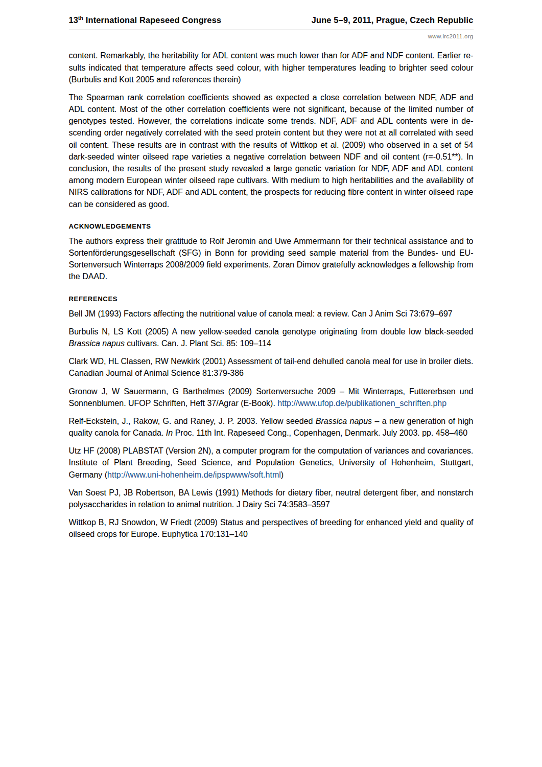13th International Rapeseed Congress
June 5–9, 2011, Prague, Czech Republic
www.irc2011.org
content. Remarkably, the heritability for ADL content was much lower than for ADF and NDF content. Earlier results indicated that temperature affects seed colour, with higher temperatures leading to brighter seed colour (Burbulis and Kott 2005 and references therein)
The Spearman rank correlation coefficients showed as expected a close correlation between NDF, ADF and ADL content. Most of the other correlation coefficients were not significant, because of the limited number of genotypes tested. However, the correlations indicate some trends. NDF, ADF and ADL contents were in descending order negatively correlated with the seed protein content but they were not at all correlated with seed oil content. These results are in contrast with the results of Wittkop et al. (2009) who observed in a set of 54 dark-seeded winter oilseed rape varieties a negative correlation between NDF and oil content (r=-0.51**). In conclusion, the results of the present study revealed a large genetic variation for NDF, ADF and ADL content among modern European winter oilseed rape cultivars. With medium to high heritabilities and the availability of NIRS calibrations for NDF, ADF and ADL content, the prospects for reducing fibre content in winter oilseed rape can be considered as good.
Acknowledgements
The authors express their gratitude to Rolf Jeromin and Uwe Ammermann for their technical assistance and to Sortenförderungsgesellschaft (SFG) in Bonn for providing seed sample material from the Bundes- und EU-Sortenversuch Winterraps 2008/2009 field experiments. Zoran Dimov gratefully acknowledges a fellowship from the DAAD.
References
Bell JM (1993) Factors affecting the nutritional value of canola meal: a review. Can J Anim Sci 73:679–697
Burbulis N, LS Kott (2005) A new yellow-seeded canola genotype originating from double low black-seeded Brassica napus cultivars. Can. J. Plant Sci. 85: 109–114
Clark WD, HL Classen, RW Newkirk (2001) Assessment of tail-end dehulled canola meal for use in broiler diets. Canadian Journal of Animal Science 81:379-386
Gronow J, W Sauermann, G Barthelmes (2009) Sortenversuche 2009 – Mit Winterraps, Futtererbsen und Sonnenblumen. UFOP Schriften, Heft 37/Agrar (E-Book). http://www.ufop.de/publikationen_schriften.php
Relf-Eckstein, J., Rakow, G. and Raney, J. P. 2003. Yellow seeded Brassica napus – a new generation of high quality canola for Canada. In Proc. 11th Int. Rapeseed Cong., Copenhagen, Denmark. July 2003. pp. 458–460
Utz HF (2008) PLABSTAT (Version 2N), a computer program for the computation of variances and covariances. Institute of Plant Breeding, Seed Science, and Population Genetics, University of Hohenheim, Stuttgart, Germany (http://www.uni-hohenheim.de/ipspwww/soft.html)
Van Soest PJ, JB Robertson, BA Lewis (1991) Methods for dietary fiber, neutral detergent fiber, and nonstarch polysaccharides in relation to animal nutrition. J Dairy Sci 74:3583–3597
Wittkop B, RJ Snowdon, W Friedt (2009) Status and perspectives of breeding for enhanced yield and quality of oilseed crops for Europe. Euphytica 170:131–140